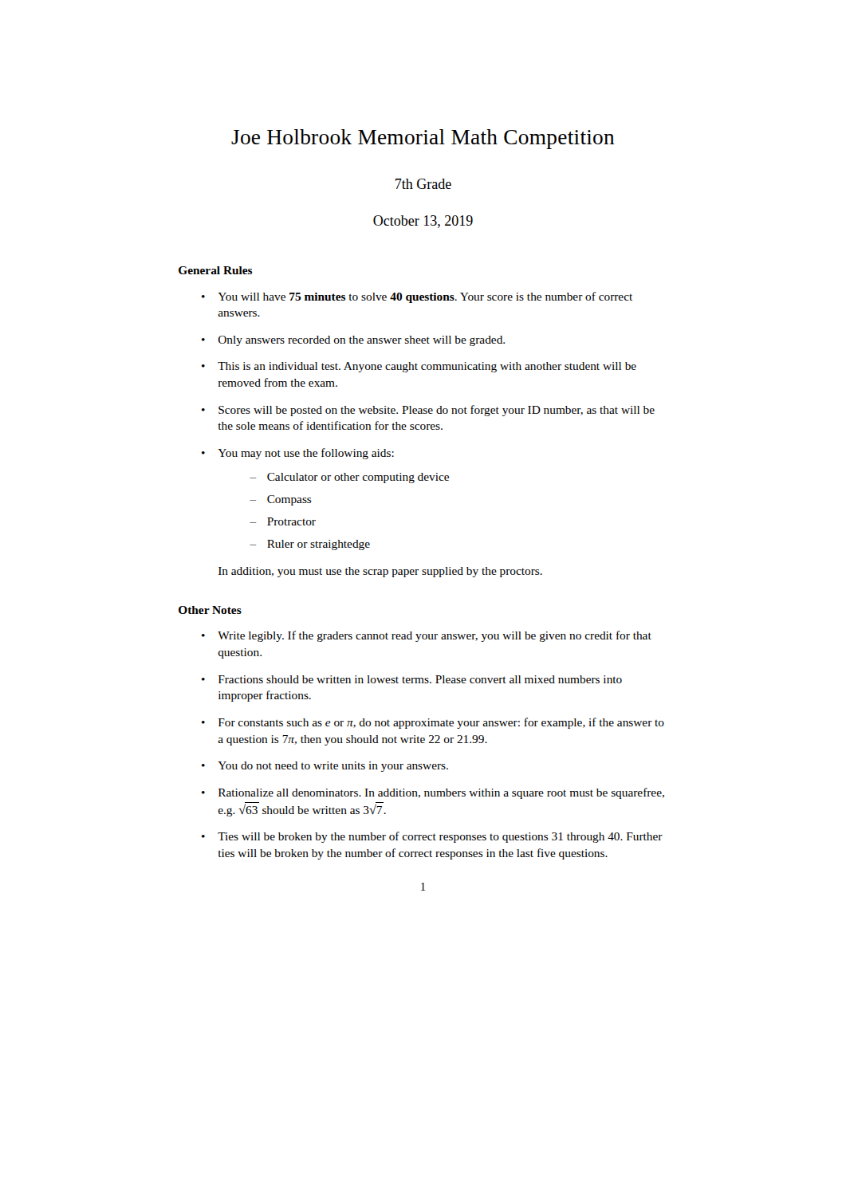Joe Holbrook Memorial Math Competition
7th Grade
October 13, 2019
General Rules
You will have 75 minutes to solve 40 questions. Your score is the number of correct answers.
Only answers recorded on the answer sheet will be graded.
This is an individual test. Anyone caught communicating with another student will be removed from the exam.
Scores will be posted on the website. Please do not forget your ID number, as that will be the sole means of identification for the scores.
You may not use the following aids:
Calculator or other computing device
Compass
Protractor
Ruler or straightedge
In addition, you must use the scrap paper supplied by the proctors.
Other Notes
Write legibly. If the graders cannot read your answer, you will be given no credit for that question.
Fractions should be written in lowest terms. Please convert all mixed numbers into improper fractions.
For constants such as e or π, do not approximate your answer: for example, if the answer to a question is 7π, then you should not write 22 or 21.99.
You do not need to write units in your answers.
Rationalize all denominators. In addition, numbers within a square root must be squarefree, e.g. √63 should be written as 3√7.
Ties will be broken by the number of correct responses to questions 31 through 40. Further ties will be broken by the number of correct responses in the last five questions.
1